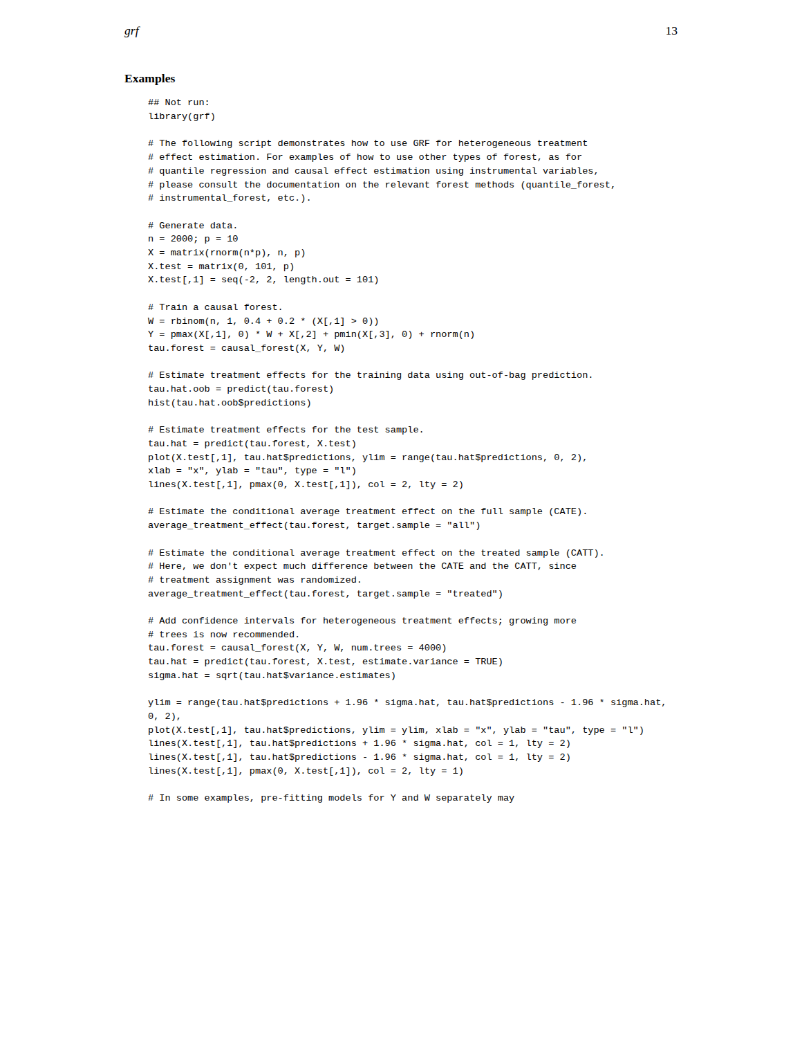grf 13
Examples
## Not run:
library(grf)

# The following script demonstrates how to use GRF for heterogeneous treatment
# effect estimation. For examples of how to use other types of forest, as for
# quantile regression and causal effect estimation using instrumental variables,
# please consult the documentation on the relevant forest methods (quantile_forest,
# instrumental_forest, etc.).

# Generate data.
n = 2000; p = 10
X = matrix(rnorm(n*p), n, p)
X.test = matrix(0, 101, p)
X.test[,1] = seq(-2, 2, length.out = 101)

# Train a causal forest.
W = rbinom(n, 1, 0.4 + 0.2 * (X[,1] > 0))
Y = pmax(X[,1], 0) * W + X[,2] + pmin(X[,3], 0) + rnorm(n)
tau.forest = causal_forest(X, Y, W)

# Estimate treatment effects for the training data using out-of-bag prediction.
tau.hat.oob = predict(tau.forest)
hist(tau.hat.oob$predictions)

# Estimate treatment effects for the test sample.
tau.hat = predict(tau.forest, X.test)
plot(X.test[,1], tau.hat$predictions, ylim = range(tau.hat$predictions, 0, 2),
xlab = "x", ylab = "tau", type = "l")
lines(X.test[,1], pmax(0, X.test[,1]), col = 2, lty = 2)

# Estimate the conditional average treatment effect on the full sample (CATE).
average_treatment_effect(tau.forest, target.sample = "all")

# Estimate the conditional average treatment effect on the treated sample (CATT).
# Here, we don't expect much difference between the CATE and the CATT, since
# treatment assignment was randomized.
average_treatment_effect(tau.forest, target.sample = "treated")

# Add confidence intervals for heterogeneous treatment effects; growing more
# trees is now recommended.
tau.forest = causal_forest(X, Y, W, num.trees = 4000)
tau.hat = predict(tau.forest, X.test, estimate.variance = TRUE)
sigma.hat = sqrt(tau.hat$variance.estimates)

ylim = range(tau.hat$predictions + 1.96 * sigma.hat, tau.hat$predictions - 1.96 * sigma.hat, 0, 2),
plot(X.test[,1], tau.hat$predictions, ylim = ylim, xlab = "x", ylab = "tau", type = "l")
lines(X.test[,1], tau.hat$predictions + 1.96 * sigma.hat, col = 1, lty = 2)
lines(X.test[,1], tau.hat$predictions - 1.96 * sigma.hat, col = 1, lty = 2)
lines(X.test[,1], pmax(0, X.test[,1]), col = 2, lty = 1)

# In some examples, pre-fitting models for Y and W separately may